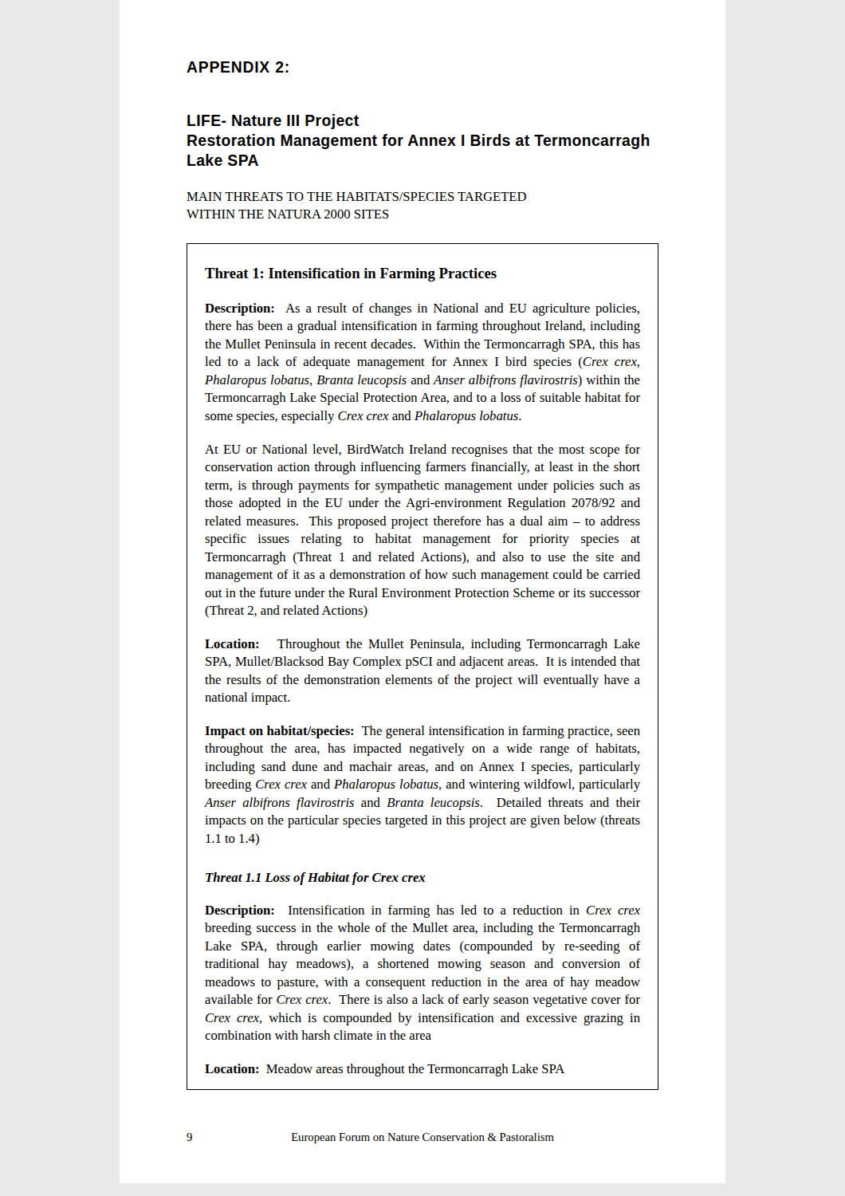APPENDIX 2:
LIFE- Nature III Project
Restoration Management for Annex I Birds at Termoncarragh Lake SPA
Main threats to the habitats/species targeted
within the Natura 2000 sites
Threat 1: Intensification in Farming Practices
Description: As a result of changes in National and EU agriculture policies, there has been a gradual intensification in farming throughout Ireland, including the Mullet Peninsula in recent decades. Within the Termoncarragh SPA, this has led to a lack of adequate management for Annex I bird species (Crex crex, Phalaropus lobatus, Branta leucopsis and Anser albifrons flavirostris) within the Termoncarragh Lake Special Protection Area, and to a loss of suitable habitat for some species, especially Crex crex and Phalaropus lobatus.
At EU or National level, BirdWatch Ireland recognises that the most scope for conservation action through influencing farmers financially, at least in the short term, is through payments for sympathetic management under policies such as those adopted in the EU under the Agri-environment Regulation 2078/92 and related measures. This proposed project therefore has a dual aim – to address specific issues relating to habitat management for priority species at Termoncarragh (Threat 1 and related Actions), and also to use the site and management of it as a demonstration of how such management could be carried out in the future under the Rural Environment Protection Scheme or its successor (Threat 2, and related Actions)
Location: Throughout the Mullet Peninsula, including Termoncarragh Lake SPA, Mullet/Blacksod Bay Complex pSCI and adjacent areas. It is intended that the results of the demonstration elements of the project will eventually have a national impact.
Impact on habitat/species: The general intensification in farming practice, seen throughout the area, has impacted negatively on a wide range of habitats, including sand dune and machair areas, and on Annex I species, particularly breeding Crex crex and Phalaropus lobatus, and wintering wildfowl, particularly Anser albifrons flavirostris and Branta leucopsis. Detailed threats and their impacts on the particular species targeted in this project are given below (threats 1.1 to 1.4)
Threat 1.1 Loss of Habitat for Crex crex
Description: Intensification in farming has led to a reduction in Crex crex breeding success in the whole of the Mullet area, including the Termoncarragh Lake SPA, through earlier mowing dates (compounded by re-seeding of traditional hay meadows), a shortened mowing season and conversion of meadows to pasture, with a consequent reduction in the area of hay meadow available for Crex crex. There is also a lack of early season vegetative cover for Crex crex, which is compounded by intensification and excessive grazing in combination with harsh climate in the area
Location: Meadow areas throughout the Termoncarragh Lake SPA
9
European Forum on Nature Conservation & Pastoralism